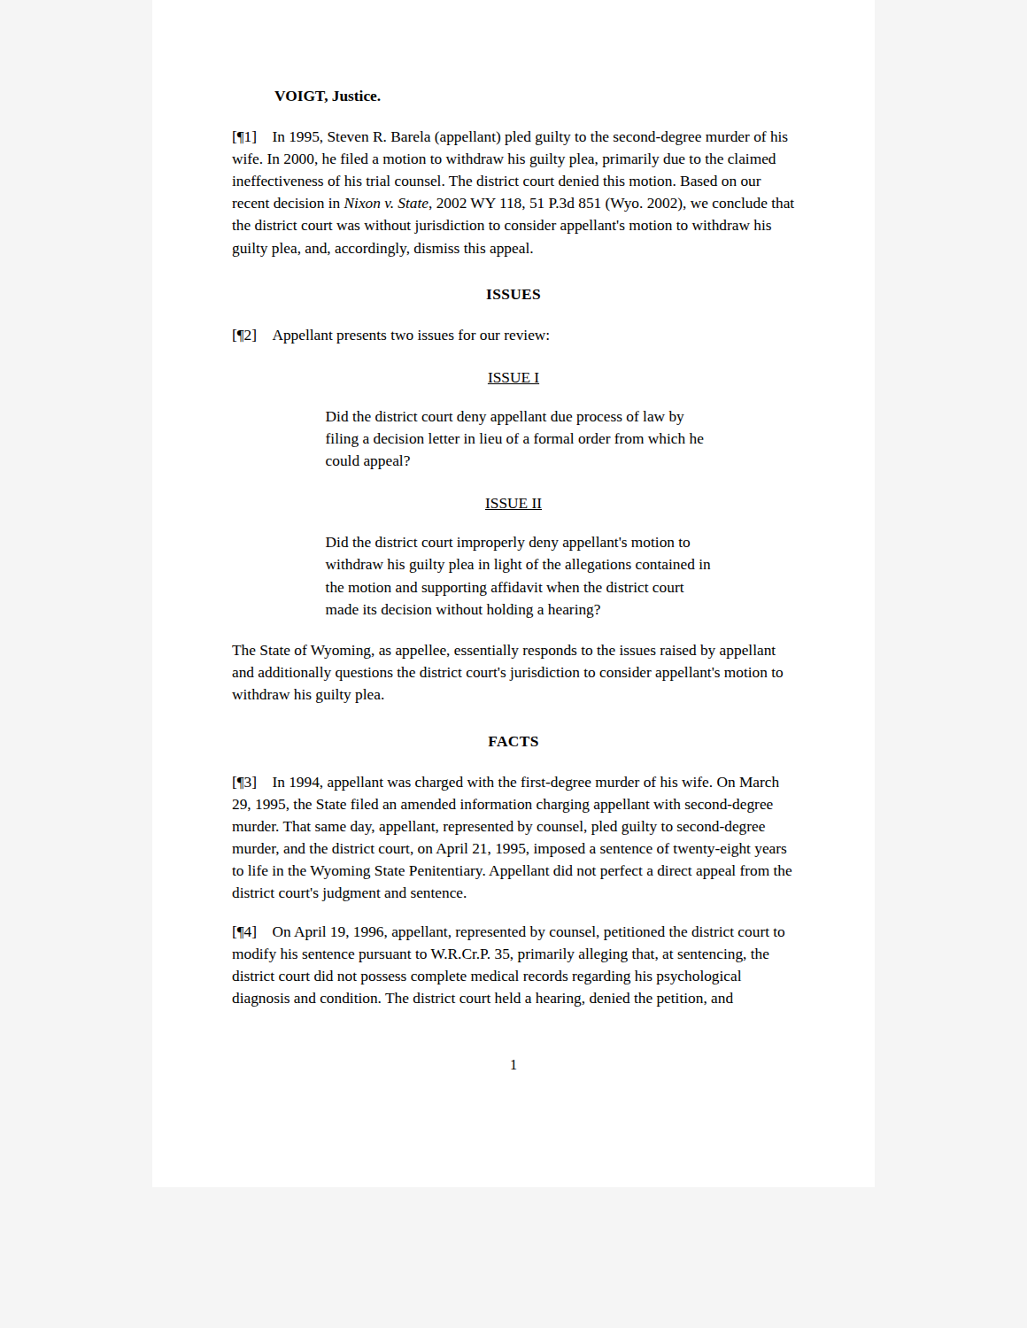VOIGT, Justice.
[¶1] In 1995, Steven R. Barela (appellant) pled guilty to the second-degree murder of his wife. In 2000, he filed a motion to withdraw his guilty plea, primarily due to the claimed ineffectiveness of his trial counsel. The district court denied this motion. Based on our recent decision in Nixon v. State, 2002 WY 118, 51 P.3d 851 (Wyo. 2002), we conclude that the district court was without jurisdiction to consider appellant's motion to withdraw his guilty plea, and, accordingly, dismiss this appeal.
ISSUES
[¶2] Appellant presents two issues for our review:
ISSUE I
Did the district court deny appellant due process of law by filing a decision letter in lieu of a formal order from which he could appeal?
ISSUE II
Did the district court improperly deny appellant's motion to withdraw his guilty plea in light of the allegations contained in the motion and supporting affidavit when the district court made its decision without holding a hearing?
The State of Wyoming, as appellee, essentially responds to the issues raised by appellant and additionally questions the district court's jurisdiction to consider appellant's motion to withdraw his guilty plea.
FACTS
[¶3] In 1994, appellant was charged with the first-degree murder of his wife. On March 29, 1995, the State filed an amended information charging appellant with second-degree murder. That same day, appellant, represented by counsel, pled guilty to second-degree murder, and the district court, on April 21, 1995, imposed a sentence of twenty-eight years to life in the Wyoming State Penitentiary. Appellant did not perfect a direct appeal from the district court's judgment and sentence.
[¶4] On April 19, 1996, appellant, represented by counsel, petitioned the district court to modify his sentence pursuant to W.R.Cr.P. 35, primarily alleging that, at sentencing, the district court did not possess complete medical records regarding his psychological diagnosis and condition. The district court held a hearing, denied the petition, and
1